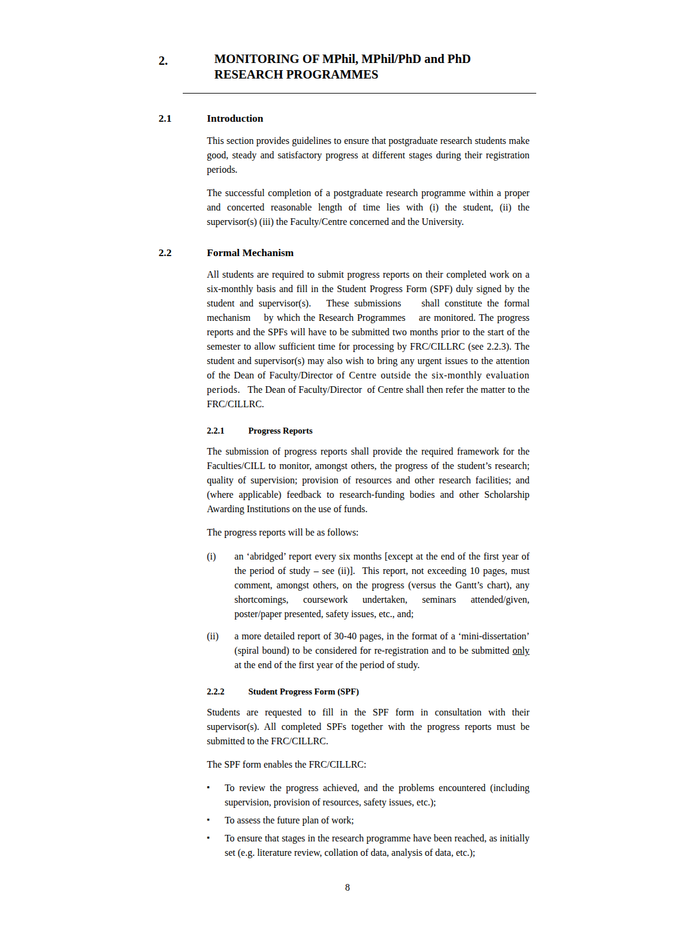2.
MONITORING OF MPhil, MPhil/PhD and PhD
RESEARCH PROGRAMMES
2.1
Introduction
This section provides guidelines to ensure that postgraduate research students make good, steady and satisfactory progress at different stages during their registration periods.
The successful completion of a postgraduate research programme within a proper and concerted reasonable length of time lies with (i) the student, (ii) the supervisor(s) (iii) the Faculty/Centre concerned and the University.
2.2
Formal Mechanism
All students are required to submit progress reports on their completed work on a six-monthly basis and fill in the Student Progress Form (SPF) duly signed by the student and supervisor(s). These submissions shall constitute the formal mechanism by which the Research Programmes are monitored. The progress reports and the SPFs will have to be submitted two months prior to the start of the semester to allow sufficient time for processing by FRC/CILLRC (see 2.2.3). The student and supervisor(s) may also wish to bring any urgent issues to the attention of the Dean of Faculty/Director of Centre outside the six-monthly evaluation periods. The Dean of Faculty/Director of Centre shall then refer the matter to the FRC/CILLRC.
2.2.1 Progress Reports
The submission of progress reports shall provide the required framework for the Faculties/CILL to monitor, amongst others, the progress of the student’s research; quality of supervision; provision of resources and other research facilities; and (where applicable) feedback to research-funding bodies and other Scholarship Awarding Institutions on the use of funds.
The progress reports will be as follows:
(i) an ‘abridged’ report every six months [except at the end of the first year of the period of study – see (ii)]. This report, not exceeding 10 pages, must comment, amongst others, on the progress (versus the Gantt’s chart), any shortcomings, coursework undertaken, seminars attended/given, poster/paper presented, safety issues, etc., and;
(ii) a more detailed report of 30-40 pages, in the format of a ‘mini-dissertation’ (spiral bound) to be considered for re-registration and to be submitted only at the end of the first year of the period of study.
2.2.2 Student Progress Form (SPF)
Students are requested to fill in the SPF form in consultation with their supervisor(s). All completed SPFs together with the progress reports must be submitted to the FRC/CILLRC.
The SPF form enables the FRC/CILLRC:
To review the progress achieved, and the problems encountered (including supervision, provision of resources, safety issues, etc.);
To assess the future plan of work;
To ensure that stages in the research programme have been reached, as initially set (e.g. literature review, collation of data, analysis of data, etc.);
8